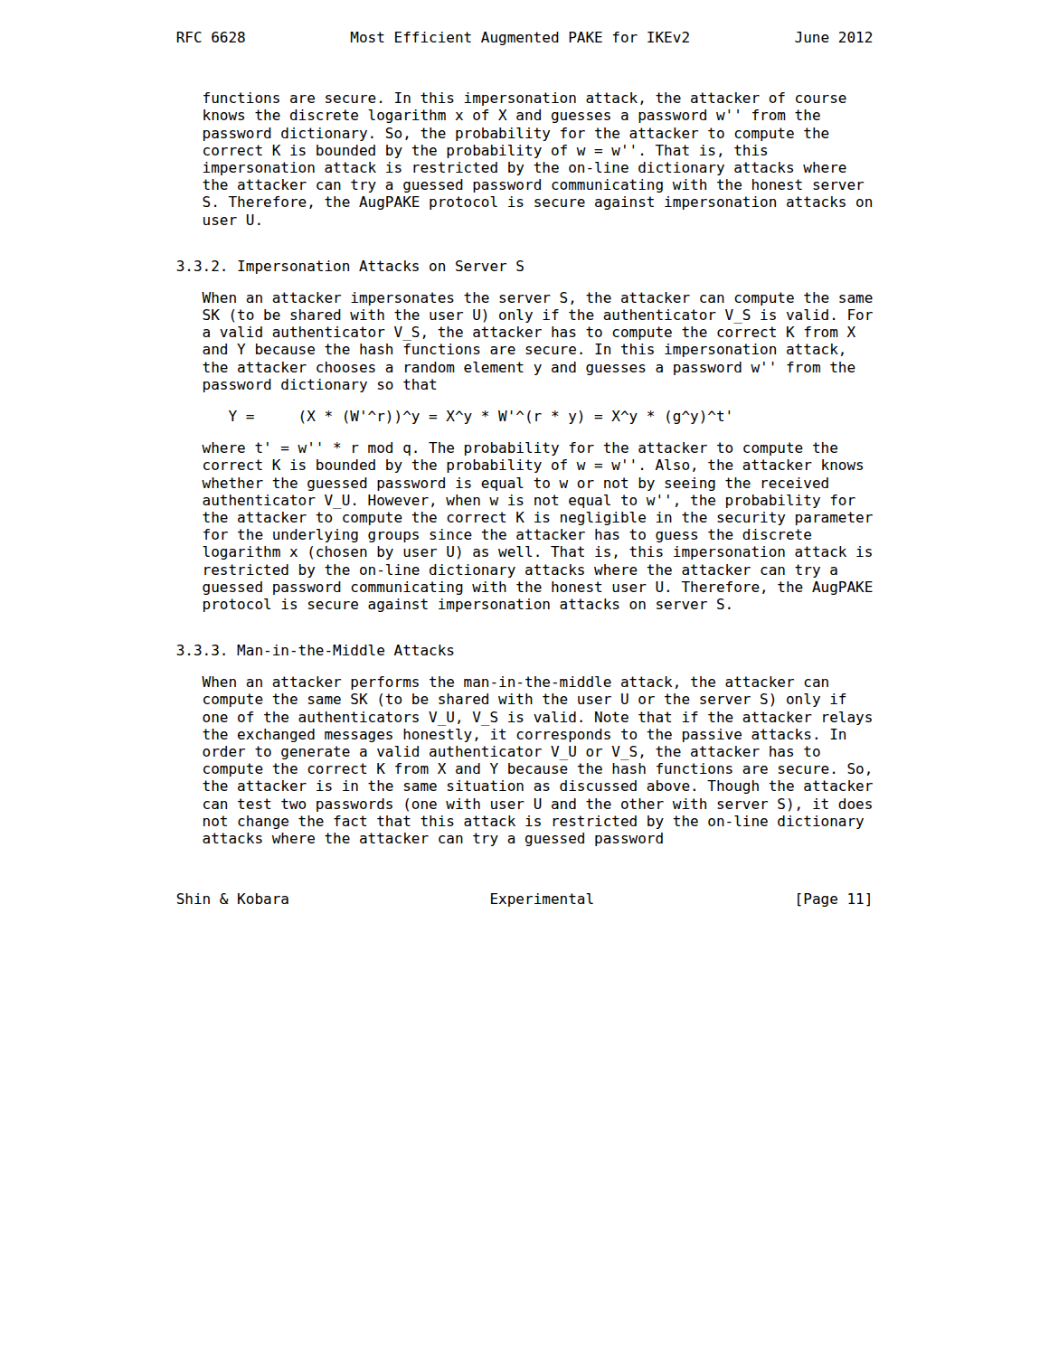RFC 6628 Most Efficient Augmented PAKE for IKEv2 June 2012
functions are secure. In this impersonation attack, the attacker of course knows the discrete logarithm x of X and guesses a password w'' from the password dictionary. So, the probability for the attacker to compute the correct K is bounded by the probability of w = w''. That is, this impersonation attack is restricted by the on-line dictionary attacks where the attacker can try a guessed password communicating with the honest server S. Therefore, the AugPAKE protocol is secure against impersonation attacks on user U.
3.3.2. Impersonation Attacks on Server S
When an attacker impersonates the server S, the attacker can compute the same SK (to be shared with the user U) only if the authenticator V_S is valid. For a valid authenticator V_S, the attacker has to compute the correct K from X and Y because the hash functions are secure. In this impersonation attack, the attacker chooses a random element y and guesses a password w'' from the password dictionary so that
Y = (X * (W'^r))^y = X^y * W'^(r * y) = X^y * (g^y)^t'
where t' = w'' * r mod q. The probability for the attacker to compute the correct K is bounded by the probability of w = w''. Also, the attacker knows whether the guessed password is equal to w or not by seeing the received authenticator V_U. However, when w is not equal to w'', the probability for the attacker to compute the correct K is negligible in the security parameter for the underlying groups since the attacker has to guess the discrete logarithm x (chosen by user U) as well. That is, this impersonation attack is restricted by the on-line dictionary attacks where the attacker can try a guessed password communicating with the honest user U. Therefore, the AugPAKE protocol is secure against impersonation attacks on server S.
3.3.3. Man-in-the-Middle Attacks
When an attacker performs the man-in-the-middle attack, the attacker can compute the same SK (to be shared with the user U or the server S) only if one of the authenticators V_U, V_S is valid. Note that if the attacker relays the exchanged messages honestly, it corresponds to the passive attacks. In order to generate a valid authenticator V_U or V_S, the attacker has to compute the correct K from X and Y because the hash functions are secure. So, the attacker is in the same situation as discussed above. Though the attacker can test two passwords (one with user U and the other with server S), it does not change the fact that this attack is restricted by the on-line dictionary attacks where the attacker can try a guessed password
Shin & Kobara Experimental [Page 11]